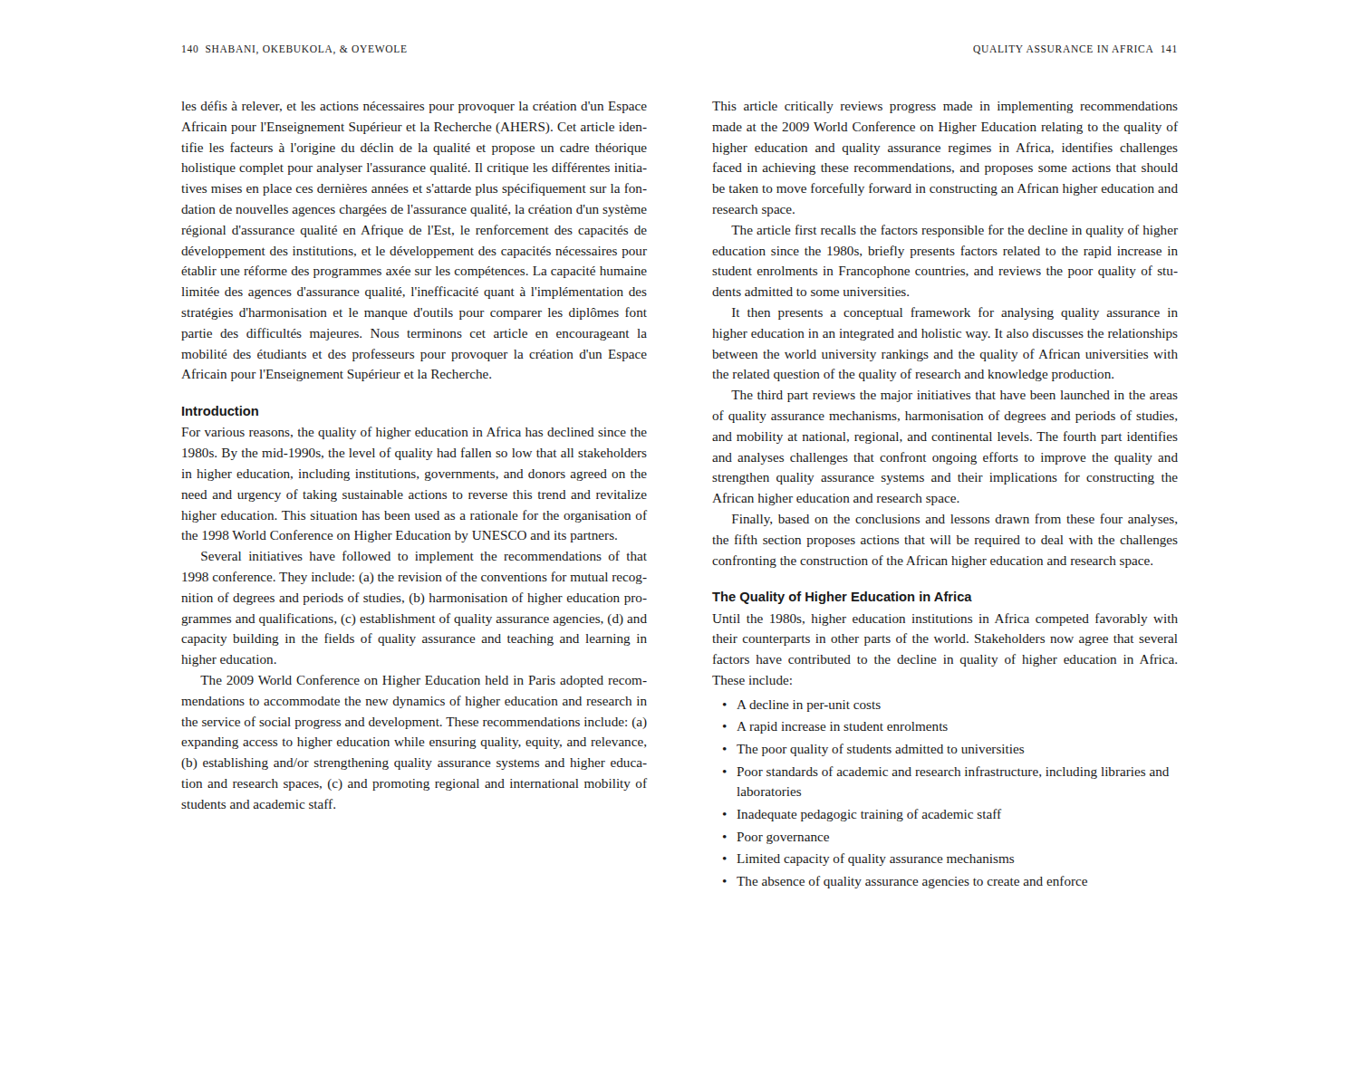140 Shabani, Okebukola, & Oyewole
Quality Assurance in Africa 141
les défis à relever, et les actions nécessaires pour provoquer la création d'un Espace Africain pour l'Enseignement Supérieur et la Recherche (AHERS). Cet article identifie les facteurs à l'origine du déclin de la qualité et propose un cadre théorique holistique complet pour analyser l'assurance qualité. Il critique les différentes initiatives mises en place ces dernières années et s'attarde plus spécifiquement sur la fondation de nouvelles agences chargées de l'assurance qualité, la création d'un système régional d'assurance qualité en Afrique de l'Est, le renforcement des capacités de développement des institutions, et le développement des capacités nécessaires pour établir une réforme des programmes axée sur les compétences. La capacité humaine limitée des agences d'assurance qualité, l'inefficacité quant à l'implémentation des stratégies d'harmonisation et le manque d'outils pour comparer les diplômes font partie des difficultés majeures. Nous terminons cet article en encourageant la mobilité des étudiants et des professeurs pour provoquer la création d'un Espace Africain pour l'Enseignement Supérieur et la Recherche.
Introduction
For various reasons, the quality of higher education in Africa has declined since the 1980s. By the mid-1990s, the level of quality had fallen so low that all stakeholders in higher education, including institutions, governments, and donors agreed on the need and urgency of taking sustainable actions to reverse this trend and revitalize higher education. This situation has been used as a rationale for the organisation of the 1998 World Conference on Higher Education by UNESCO and its partners.
Several initiatives have followed to implement the recommendations of that 1998 conference. They include: (a) the revision of the conventions for mutual recognition of degrees and periods of studies, (b) harmonisation of higher education programmes and qualifications, (c) establishment of quality assurance agencies, (d) and capacity building in the fields of quality assurance and teaching and learning in higher education.
The 2009 World Conference on Higher Education held in Paris adopted recommendations to accommodate the new dynamics of higher education and research in the service of social progress and development. These recommendations include: (a) expanding access to higher education while ensuring quality, equity, and relevance, (b) establishing and/or strengthening quality assurance systems and higher education and research spaces, (c) and promoting regional and international mobility of students and academic staff.
This article critically reviews progress made in implementing recommendations made at the 2009 World Conference on Higher Education relating to the quality of higher education and quality assurance regimes in Africa, identifies challenges faced in achieving these recommendations, and proposes some actions that should be taken to move forcefully forward in constructing an African higher education and research space.
The article first recalls the factors responsible for the decline in quality of higher education since the 1980s, briefly presents factors related to the rapid increase in student enrolments in Francophone countries, and reviews the poor quality of students admitted to some universities.
It then presents a conceptual framework for analysing quality assurance in higher education in an integrated and holistic way. It also discusses the relationships between the world university rankings and the quality of African universities with the related question of the quality of research and knowledge production.
The third part reviews the major initiatives that have been launched in the areas of quality assurance mechanisms, harmonisation of degrees and periods of studies, and mobility at national, regional, and continental levels. The fourth part identifies and analyses challenges that confront ongoing efforts to improve the quality and strengthen quality assurance systems and their implications for constructing the African higher education and research space.
Finally, based on the conclusions and lessons drawn from these four analyses, the fifth section proposes actions that will be required to deal with the challenges confronting the construction of the African higher education and research space.
The Quality of Higher Education in Africa
Until the 1980s, higher education institutions in Africa competed favorably with their counterparts in other parts of the world. Stakeholders now agree that several factors have contributed to the decline in quality of higher education in Africa. These include:
A decline in per-unit costs
A rapid increase in student enrolments
The poor quality of students admitted to universities
Poor standards of academic and research infrastructure, including libraries and laboratories
Inadequate pedagogic training of academic staff
Poor governance
Limited capacity of quality assurance mechanisms
The absence of quality assurance agencies to create and enforce